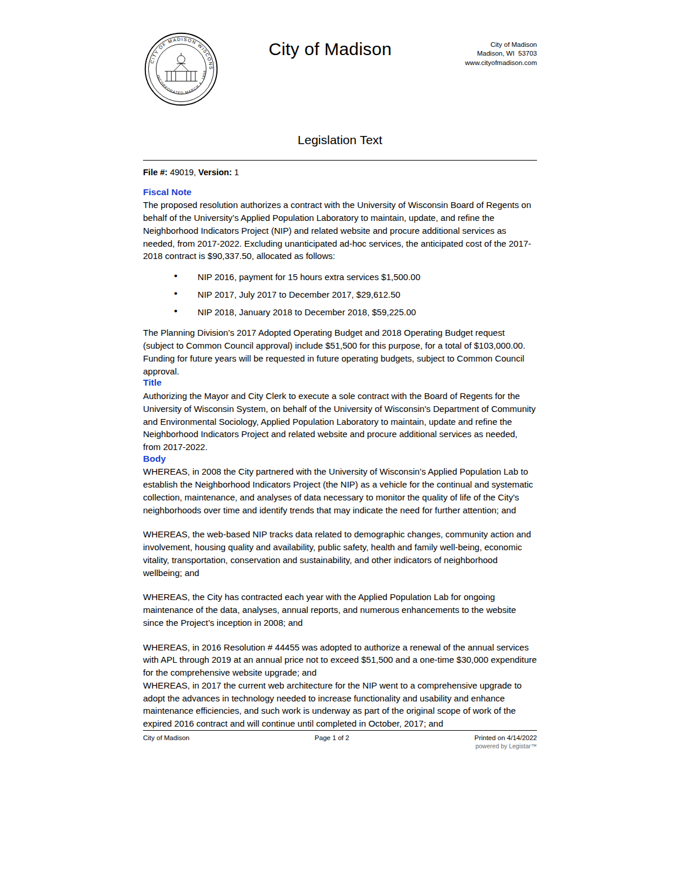CITY OF MADISON WISCONSIN INCORPORATED MARCH 4, 1856
City of Madison
City of Madison
Madison, WI 53703
www.cityofmadison.com
Legislation Text
File #: 49019, Version: 1
Fiscal Note
The proposed resolution authorizes a contract with the University of Wisconsin Board of Regents on behalf of the University’s Applied Population Laboratory to maintain, update, and refine the Neighborhood Indicators Project (NIP) and related website and procure additional services as needed, from 2017-2022. Excluding unanticipated ad-hoc services, the anticipated cost of the 2017-2018 contract is $90,337.50, allocated as follows:
NIP 2016, payment for 15 hours extra services $1,500.00
NIP 2017, July 2017 to December 2017, $29,612.50
NIP 2018, January 2018 to December 2018, $59,225.00
The Planning Division’s 2017 Adopted Operating Budget and 2018 Operating Budget request (subject to Common Council approval) include $51,500 for this purpose, for a total of $103,000.00. Funding for future years will be requested in future operating budgets, subject to Common Council approval.
Title
Authorizing the Mayor and City Clerk to execute a sole contract with the Board of Regents for the University of Wisconsin System, on behalf of the University of Wisconsin's Department of Community and Environmental Sociology, Applied Population Laboratory to maintain, update and refine the Neighborhood Indicators Project and related website and procure additional services as needed, from 2017-2022.
Body
WHEREAS, in 2008 the City partnered with the University of Wisconsin’s Applied Population Lab to establish the Neighborhood Indicators Project (the NIP) as a vehicle for the continual and systematic collection, maintenance, and analyses of data necessary to monitor the quality of life of the City's neighborhoods over time and identify trends that may indicate the need for further attention; and
WHEREAS, the web-based NIP tracks data related to demographic changes, community action and involvement, housing quality and availability, public safety, health and family well-being, economic vitality, transportation, conservation and sustainability, and other indicators of neighborhood wellbeing; and
WHEREAS, the City has contracted each year with the Applied Population Lab for ongoing maintenance of the data, analyses, annual reports, and numerous enhancements to the website since the Project’s inception in 2008; and
WHEREAS, in 2016 Resolution # 44455 was adopted to authorize a renewal of the annual services with APL through 2019 at an annual price not to exceed $51,500 and a one-time $30,000 expenditure for the comprehensive website upgrade; and
WHEREAS, in 2017 the current web architecture for the NIP went to a comprehensive upgrade to adopt the advances in technology needed to increase functionality and usability and enhance maintenance efficiencies, and such work is underway as part of the original scope of work of the expired 2016 contract and will continue until completed in October, 2017; and
City of Madison
Page 1 of 2
Printed on 4/14/2022
powered by Legistar™